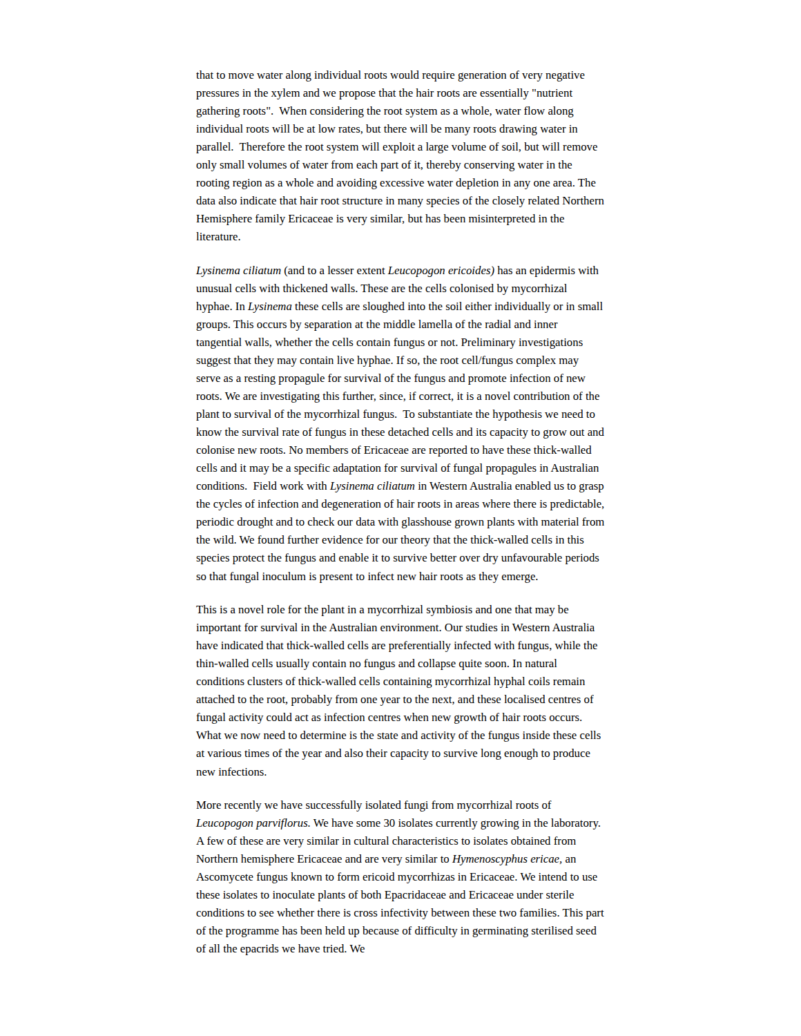that to move water along individual roots would require generation of very negative pressures in the xylem and we propose that the hair roots are essentially "nutrient gathering roots". When considering the root system as a whole, water flow along individual roots will be at low rates, but there will be many roots drawing water in parallel. Therefore the root system will exploit a large volume of soil, but will remove only small volumes of water from each part of it, thereby conserving water in the rooting region as a whole and avoiding excessive water depletion in any one area. The data also indicate that hair root structure in many species of the closely related Northern Hemisphere family Ericaceae is very similar, but has been misinterpreted in the literature.
Lysinema ciliatum (and to a lesser extent Leucopogon ericoides) has an epidermis with unusual cells with thickened walls. These are the cells colonised by mycorrhizal hyphae. In Lysinema these cells are sloughed into the soil either individually or in small groups. This occurs by separation at the middle lamella of the radial and inner tangential walls, whether the cells contain fungus or not. Preliminary investigations suggest that they may contain live hyphae. If so, the root cell/fungus complex may serve as a resting propagule for survival of the fungus and promote infection of new roots. We are investigating this further, since, if correct, it is a novel contribution of the plant to survival of the mycorrhizal fungus. To substantiate the hypothesis we need to know the survival rate of fungus in these detached cells and its capacity to grow out and colonise new roots. No members of Ericaceae are reported to have these thick-walled cells and it may be a specific adaptation for survival of fungal propagules in Australian conditions. Field work with Lysinema ciliatum in Western Australia enabled us to grasp the cycles of infection and degeneration of hair roots in areas where there is predictable, periodic drought and to check our data with glasshouse grown plants with material from the wild. We found further evidence for our theory that the thick-walled cells in this species protect the fungus and enable it to survive better over dry unfavourable periods so that fungal inoculum is present to infect new hair roots as they emerge.
This is a novel role for the plant in a mycorrhizal symbiosis and one that may be important for survival in the Australian environment. Our studies in Western Australia have indicated that thick-walled cells are preferentially infected with fungus, while the thin-walled cells usually contain no fungus and collapse quite soon. In natural conditions clusters of thick-walled cells containing mycorrhizal hyphal coils remain attached to the root, probably from one year to the next, and these localised centres of fungal activity could act as infection centres when new growth of hair roots occurs. What we now need to determine is the state and activity of the fungus inside these cells at various times of the year and also their capacity to survive long enough to produce new infections.
More recently we have successfully isolated fungi from mycorrhizal roots of Leucopogon parviflorus. We have some 30 isolates currently growing in the laboratory. A few of these are very similar in cultural characteristics to isolates obtained from Northern hemisphere Ericaceae and are very similar to Hymenoscyphus ericae, an Ascomycete fungus known to form ericoid mycorrhizas in Ericaceae. We intend to use these isolates to inoculate plants of both Epacridaceae and Ericaceae under sterile conditions to see whether there is cross infectivity between these two families. This part of the programme has been held up because of difficulty in germinating sterilised seed of all the epacrids we have tried. We